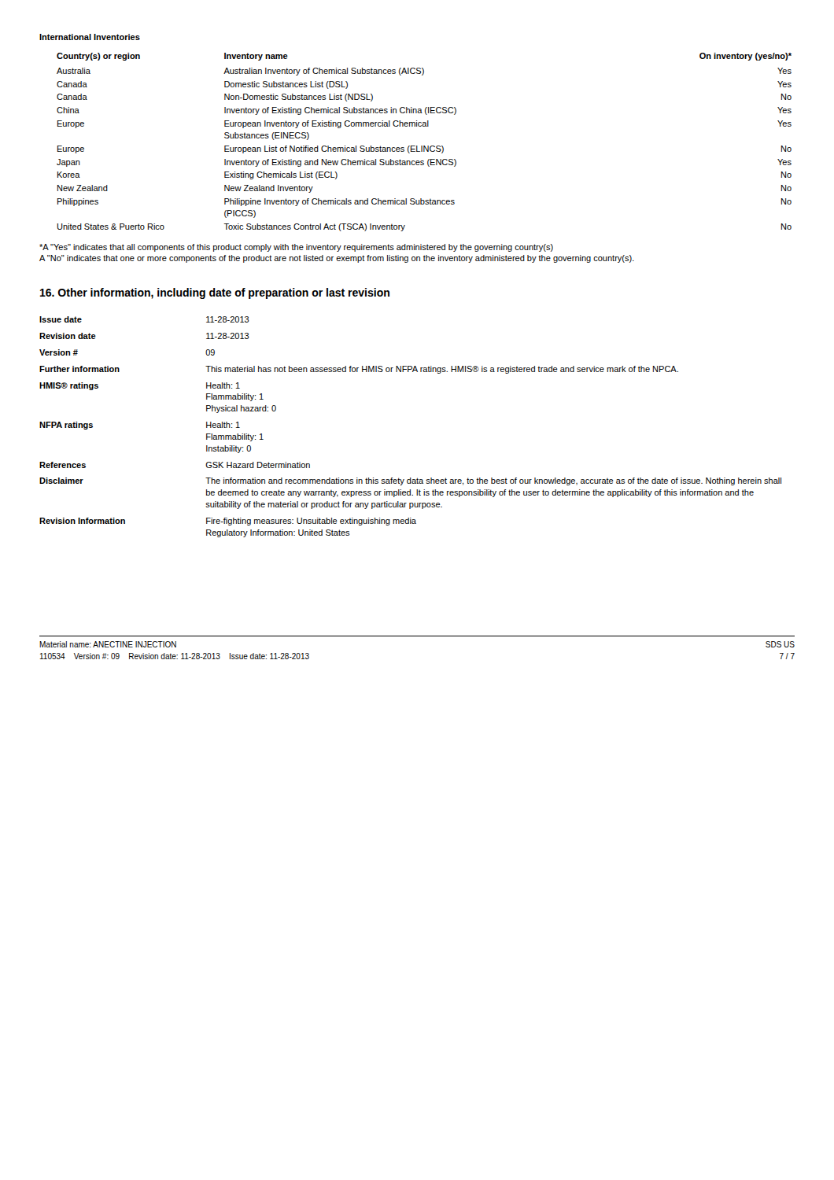International Inventories
| Country(s) or region | Inventory name | On inventory (yes/no)* |
| --- | --- | --- |
| Australia | Australian Inventory of Chemical Substances (AICS) | Yes |
| Canada | Domestic Substances List (DSL) | Yes |
| Canada | Non-Domestic Substances List (NDSL) | No |
| China | Inventory of Existing Chemical Substances in China (IECSC) | Yes |
| Europe | European Inventory of Existing Commercial Chemical Substances (EINECS) | Yes |
| Europe | European List of Notified Chemical Substances (ELINCS) | No |
| Japan | Inventory of Existing and New Chemical Substances (ENCS) | Yes |
| Korea | Existing Chemicals List (ECL) | No |
| New Zealand | New Zealand Inventory | No |
| Philippines | Philippine Inventory of Chemicals and Chemical Substances (PICCS) | No |
| United States & Puerto Rico | Toxic Substances Control Act (TSCA) Inventory | No |
*A "Yes" indicates that all components of this product comply with the inventory requirements administered by the governing country(s)
A "No" indicates that one or more components of the product are not listed or exempt from listing on the inventory administered by the governing country(s).
16. Other information, including date of preparation or last revision
| Issue date | 11-28-2013 |
| Revision date | 11-28-2013 |
| Version # | 09 |
| Further information | This material has not been assessed for HMIS or NFPA ratings. HMIS® is a registered trade and service mark of the NPCA. |
| HMIS® ratings | Health: 1 Flammability: 1 Physical hazard: 0 |
| NFPA ratings | Health: 1 Flammability: 1 Instability: 0 |
| References | GSK Hazard Determination |
| Disclaimer | The information and recommendations in this safety data sheet are, to the best of our knowledge, accurate as of the date of issue. Nothing herein shall be deemed to create any warranty, express or implied. It is the responsibility of the user to determine the applicability of this information and the suitability of the material or product for any particular purpose. |
| Revision Information | Fire-fighting measures: Unsuitable extinguishing media Regulatory Information: United States |
Material name: ANECTINE INJECTION
SDS US
110534 Version #: 09 Revision date: 11-28-2013 Issue date: 11-28-2013
7 / 7